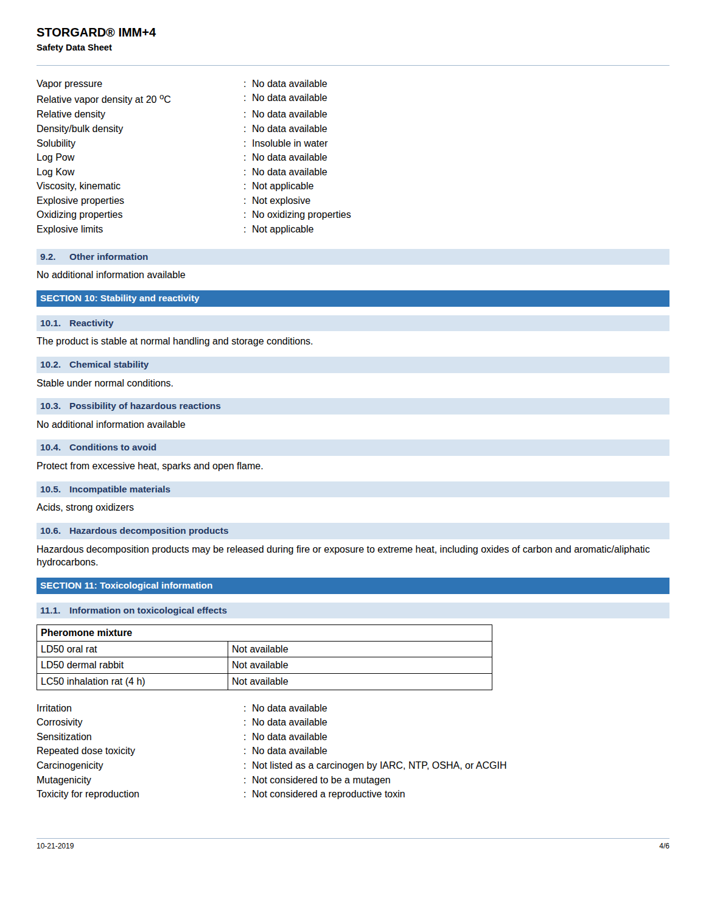STORGARD® IMM+4
Safety Data Sheet
| Vapor pressure | : | No data available |
| Relative vapor density at 20 o C | : | No data available |
| Relative density | : | No data available |
| Density/bulk density | : | No data available |
| Solubility | : | Insoluble in water |
| Log Pow | : | No data available |
| Log Kow | : | No data available |
| Viscosity, kinematic | : | Not applicable |
| Explosive properties | : | Not explosive |
| Oxidizing properties | : | No oxidizing properties |
| Explosive limits | : | Not applicable |
9.2. Other information
No additional information available
SECTION 10: Stability and reactivity
10.1. Reactivity
The product is stable at normal handling and storage conditions.
10.2. Chemical stability
Stable under normal conditions.
10.3. Possibility of hazardous reactions
No additional information available
10.4. Conditions to avoid
Protect from excessive heat, sparks and open flame.
10.5. Incompatible materials
Acids, strong oxidizers
10.6. Hazardous decomposition products
Hazardous decomposition products may be released during fire or exposure to extreme heat, including oxides of carbon and aromatic/aliphatic hydrocarbons.
SECTION 11: Toxicological information
11.1. Information on toxicological effects
| Pheromone mixture |
| --- |
| LD50 oral rat | Not available |
| LD50 dermal rabbit | Not available |
| LC50 inhalation rat (4 h) | Not available |
| Irritation | : | No data available |
| Corrosivity | : | No data available |
| Sensitization | : | No data available |
| Repeated dose toxicity | : | No data available |
| Carcinogenicity | : | Not listed as a carcinogen by IARC, NTP, OSHA, or ACGIH |
| Mutagenicity | : | Not considered to be a mutagen |
| Toxicity for reproduction | : | Not considered a reproductive toxin |
10-21-2019 4/6